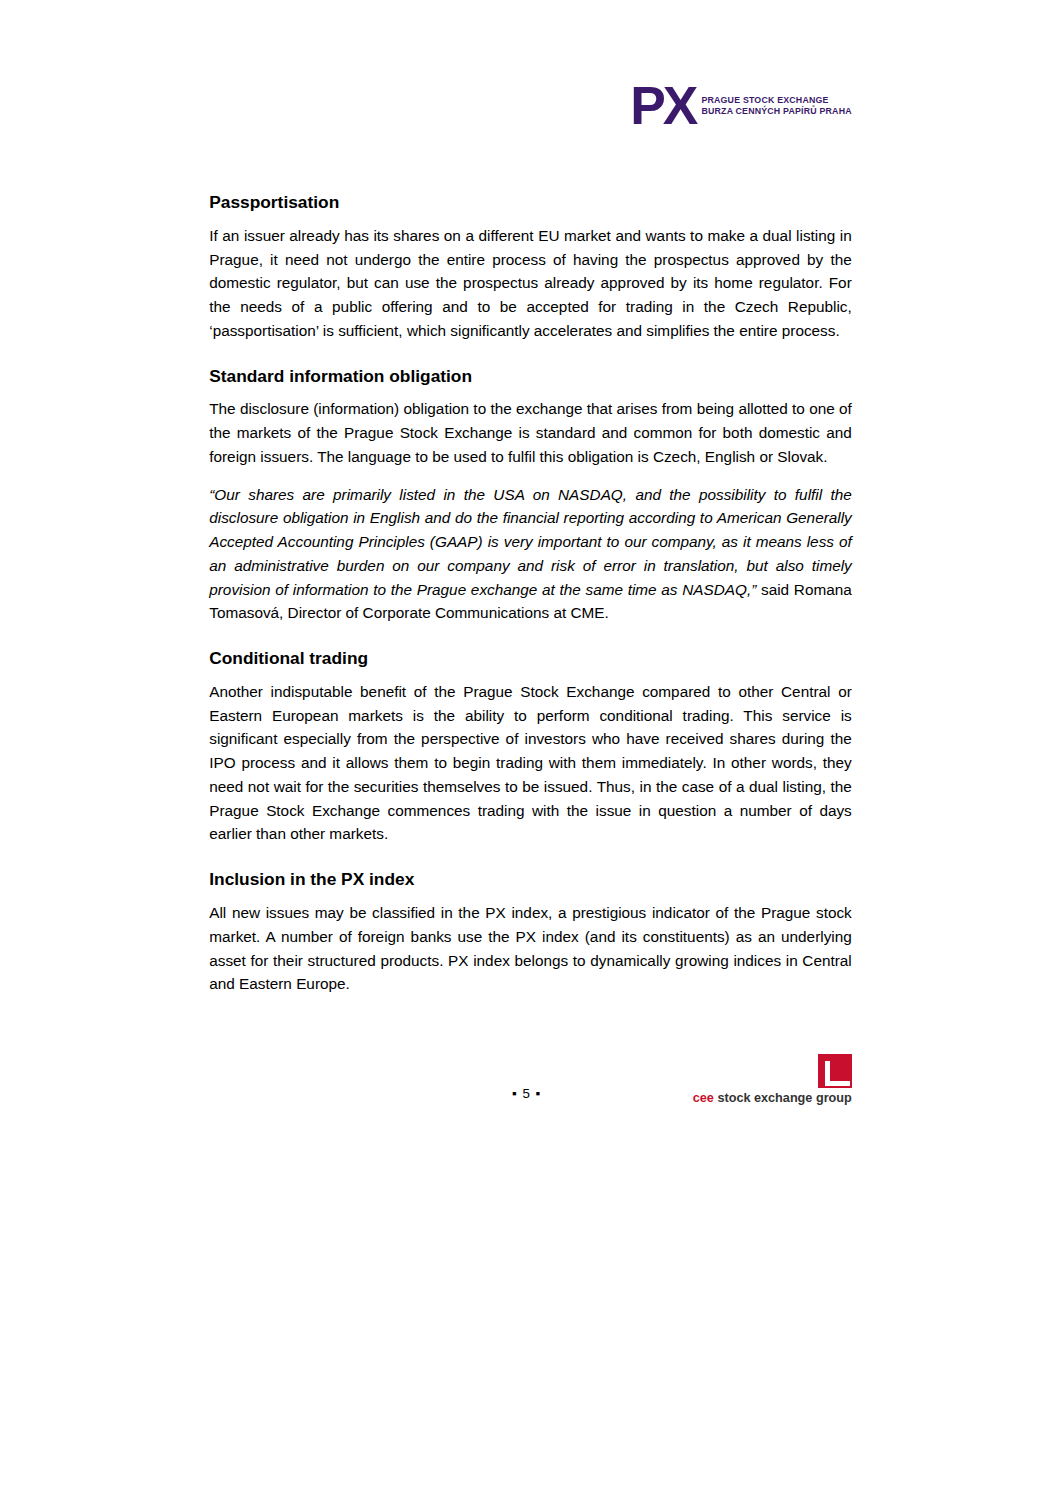PX
Prague Stock Exchange
Burza cenných papírů Praha
Passportisation
If an issuer already has its shares on a different EU market and wants to make a dual listing in Prague, it need not undergo the entire process of having the prospectus approved by the domestic regulator, but can use the prospectus already approved by its home regulator. For the needs of a public offering and to be accepted for trading in the Czech Republic, ‘passportisation’ is sufficient, which significantly accelerates and simplifies the entire process.
Standard information obligation
The disclosure (information) obligation to the exchange that arises from being allotted to one of the markets of the Prague Stock Exchange is standard and common for both domestic and foreign issuers. The language to be used to fulfil this obligation is Czech, English or Slovak.
“Our shares are primarily listed in the USA on NASDAQ, and the possibility to fulfil the disclosure obligation in English and do the financial reporting according to American Generally Accepted Accounting Principles (GAAP) is very important to our company, as it means less of an administrative burden on our company and risk of error in translation, but also timely provision of information to the Prague exchange at the same time as NASDAQ,” said Romana Tomasová, Director of Corporate Communications at CME.
Conditional trading
Another indisputable benefit of the Prague Stock Exchange compared to other Central or Eastern European markets is the ability to perform conditional trading. This service is significant especially from the perspective of investors who have received shares during the IPO process and it allows them to begin trading with them immediately. In other words, they need not wait for the securities themselves to be issued. Thus, in the case of a dual listing, the Prague Stock Exchange commences trading with the issue in question a number of days earlier than other markets.
Inclusion in the PX index
All new issues may be classified in the PX index, a prestigious indicator of the Prague stock market. A number of foreign banks use the PX index (and its constituents) as an underlying asset for their structured products. PX index belongs to dynamically growing indices in Central and Eastern Europe.
▪ 5 ▪
cee stock exchange group